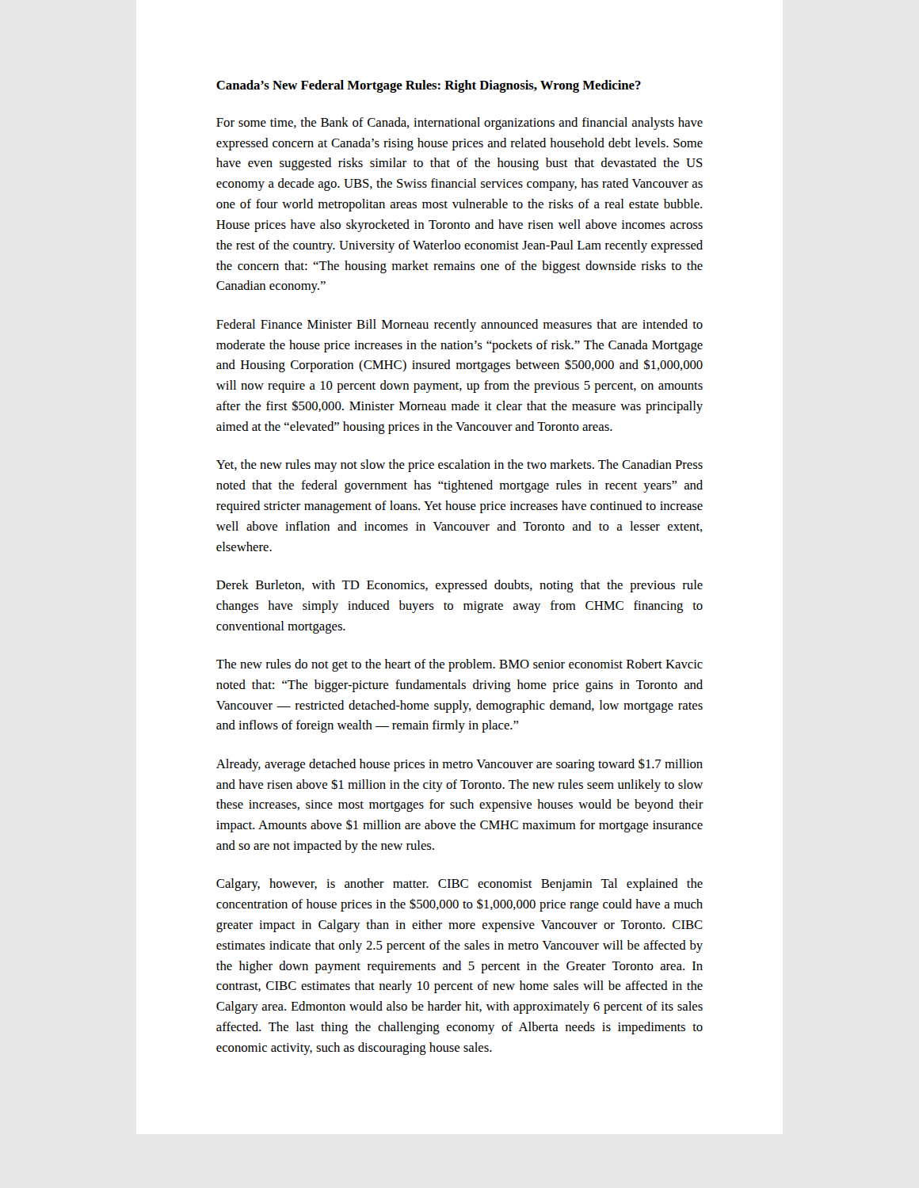Canada’s New Federal Mortgage Rules: Right Diagnosis, Wrong Medicine?
For some time, the Bank of Canada, international organizations and financial analysts have expressed concern at Canada’s rising house prices and related household debt levels. Some have even suggested risks similar to that of the housing bust that devastated the US economy a decade ago. UBS, the Swiss financial services company, has rated Vancouver as one of four world metropolitan areas most vulnerable to the risks of a real estate bubble. House prices have also skyrocketed in Toronto and have risen well above incomes across the rest of the country. University of Waterloo economist Jean-Paul Lam recently expressed the concern that: “The housing market remains one of the biggest downside risks to the Canadian economy.”
Federal Finance Minister Bill Morneau recently announced measures that are intended to moderate the house price increases in the nation’s “pockets of risk.” The Canada Mortgage and Housing Corporation (CMHC) insured mortgages between $500,000 and $1,000,000 will now require a 10 percent down payment, up from the previous 5 percent, on amounts after the first $500,000. Minister Morneau made it clear that the measure was principally aimed at the “elevated” housing prices in the Vancouver and Toronto areas.
Yet, the new rules may not slow the price escalation in the two markets. The Canadian Press noted that the federal government has “tightened mortgage rules in recent years” and required stricter management of loans. Yet house price increases have continued to increase well above inflation and incomes in Vancouver and Toronto and to a lesser extent, elsewhere.
Derek Burleton, with TD Economics, expressed doubts, noting that the previous rule changes have simply induced buyers to migrate away from CHMC financing to conventional mortgages.
The new rules do not get to the heart of the problem. BMO senior economist Robert Kavcic noted that: “The bigger-picture fundamentals driving home price gains in Toronto and Vancouver — restricted detached-home supply, demographic demand, low mortgage rates and inflows of foreign wealth — remain firmly in place.”
Already, average detached house prices in metro Vancouver are soaring toward $1.7 million and have risen above $1 million in the city of Toronto. The new rules seem unlikely to slow these increases, since most mortgages for such expensive houses would be beyond their impact. Amounts above $1 million are above the CMHC maximum for mortgage insurance and so are not impacted by the new rules.
Calgary, however, is another matter. CIBC economist Benjamin Tal explained the concentration of house prices in the $500,000 to $1,000,000 price range could have a much greater impact in Calgary than in either more expensive Vancouver or Toronto. CIBC estimates indicate that only 2.5 percent of the sales in metro Vancouver will be affected by the higher down payment requirements and 5 percent in the Greater Toronto area. In contrast, CIBC estimates that nearly 10 percent of new home sales will be affected in the Calgary area. Edmonton would also be harder hit, with approximately 6 percent of its sales affected. The last thing the challenging economy of Alberta needs is impediments to economic activity, such as discouraging house sales.